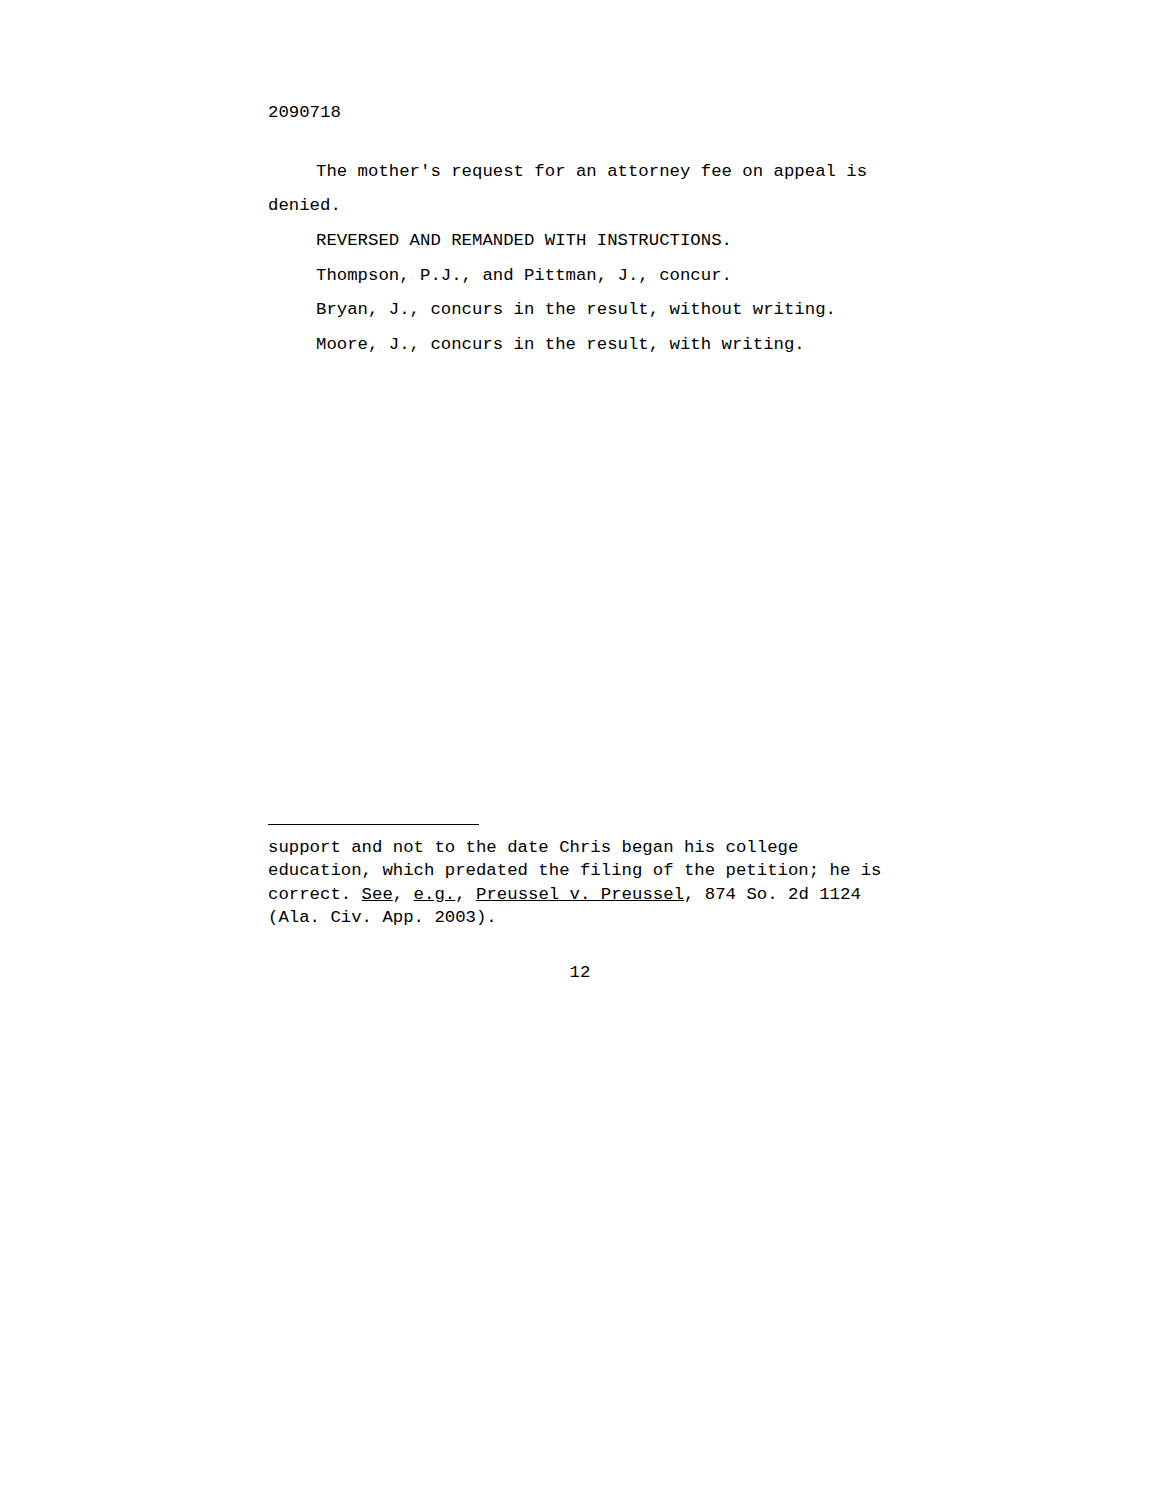2090718
The mother's request for an attorney fee on appeal is
denied.
REVERSED AND REMANDED WITH INSTRUCTIONS.
Thompson, P.J., and Pittman, J., concur.
Bryan, J., concurs in the result, without writing.
Moore, J., concurs in the result, with writing.
support and not to the date Chris began his college education, which predated the filing of the petition; he is correct. See, e.g., Preussel v. Preussel, 874 So. 2d 1124 (Ala. Civ. App. 2003).
12